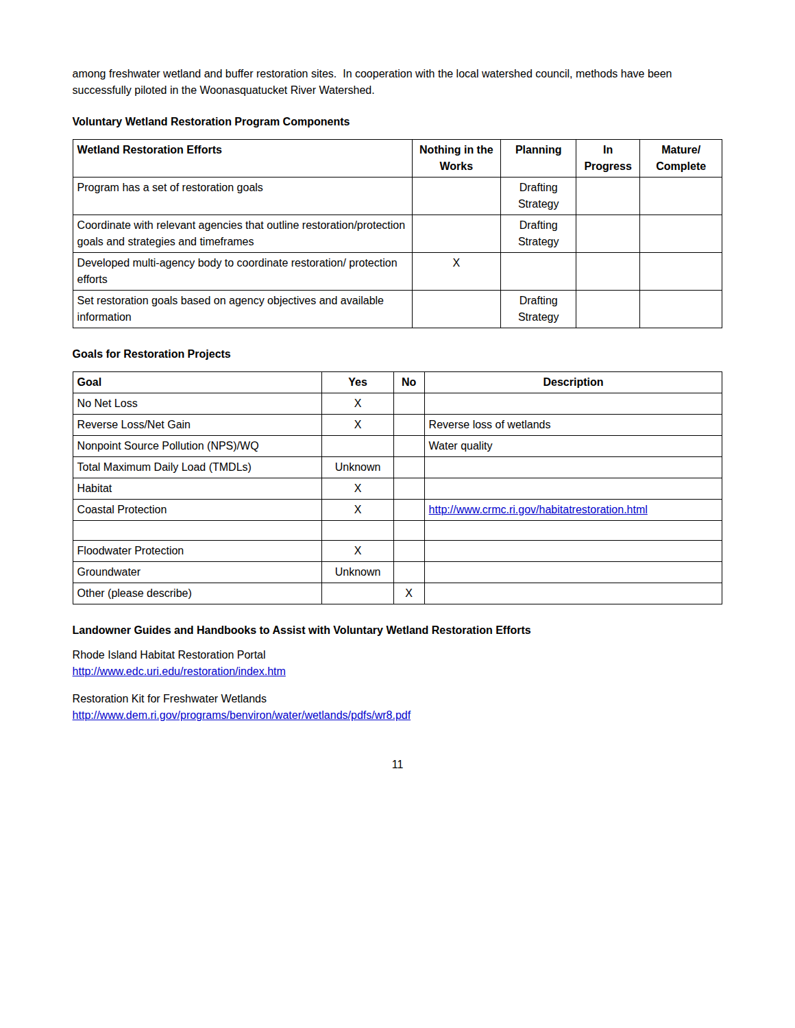among freshwater wetland and buffer restoration sites. In cooperation with the local watershed council, methods have been successfully piloted in the Woonasquatucket River Watershed.
Voluntary Wetland Restoration Program Components
| Wetland Restoration Efforts | Nothing in the Works | Planning | In Progress | Mature/ Complete |
| --- | --- | --- | --- | --- |
| Program has a set of restoration goals | | Drafting Strategy | | |
| Coordinate with relevant agencies that outline restoration/protection goals and strategies and timeframes | | Drafting Strategy | | |
| Developed multi-agency body to coordinate restoration/ protection efforts | X | | | |
| Set restoration goals based on agency objectives and available information | | Drafting Strategy | | |
Goals for Restoration Projects
| Goal | Yes | No | Description |
| --- | --- | --- | --- |
| No Net Loss | X | | |
| Reverse Loss/Net Gain | X | | Reverse loss of wetlands |
| Nonpoint Source Pollution (NPS)/WQ | | | Water quality |
| Total Maximum Daily Load (TMDLs) | Unknown | | |
| Habitat | X | | |
| Coastal Protection | X | | http://www.crmc.ri.gov/habitatrestoration.html |
| Floodwater Protection | X | | |
| Groundwater | Unknown | | |
| Other (please describe) | | X | |
Landowner Guides and Handbooks to Assist with Voluntary Wetland Restoration Efforts
Rhode Island Habitat Restoration Portal
http://www.edc.uri.edu/restoration/index.htm
Restoration Kit for Freshwater Wetlands
http://www.dem.ri.gov/programs/benviron/water/wetlands/pdfs/wr8.pdf
11